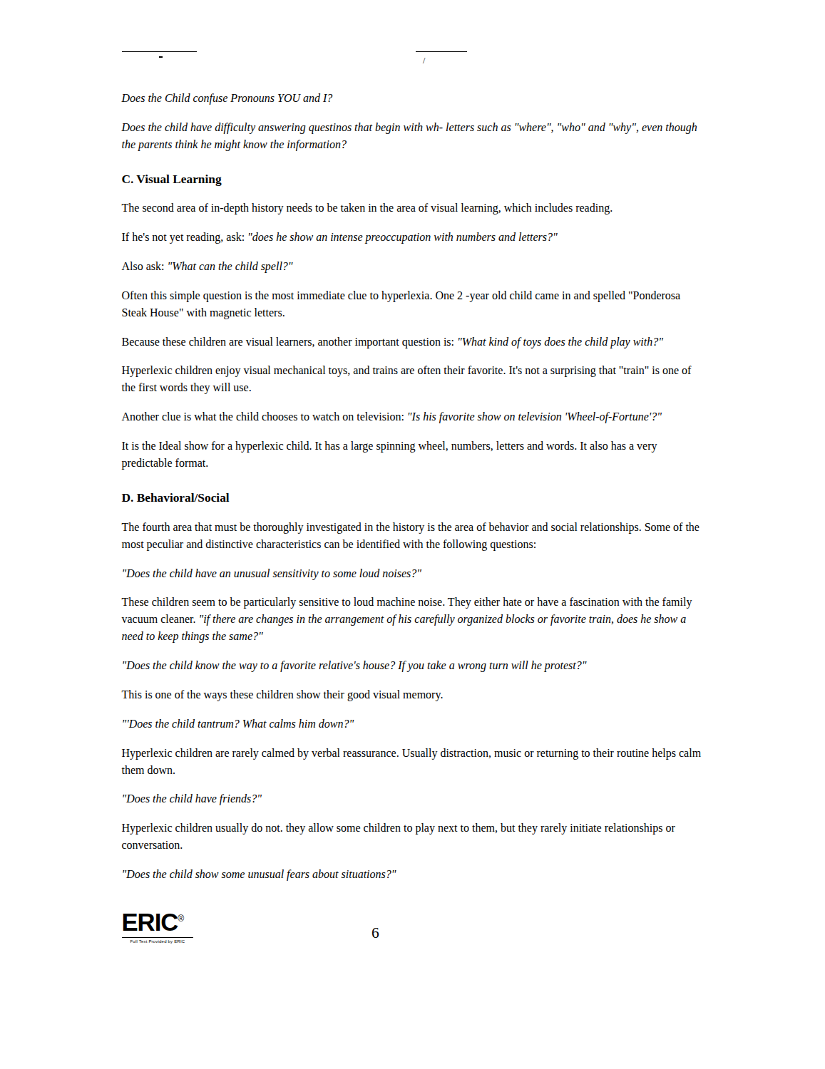/
Does the Child confuse Pronouns YOU and I?
Does the child have difficulty answering questinos that begin with wh- letters such as "where", "who" and "why", even though the parents think he might know the information?
C. Visual Learning
The second area of in-depth history needs to be taken in the area of visual learning, which includes reading.
If he's not yet reading, ask: "does he show an intense preoccupation with numbers and letters?"
Also ask: "What can the child spell?"
Often this simple question is the most immediate clue to hyperlexia. One 2 -year old child came in and spelled "Ponderosa Steak House" with magnetic letters.
Because these children are visual learners, another important question is: "What kind of toys does the child play with?"
Hyperlexic children enjoy visual mechanical toys, and trains are often their favorite. It's not a surprising that "train" is one of the first words they will use.
Another clue is what the child chooses to watch on television: "Is his favorite show on television 'Wheel-of-Fortune'?"
It is the Ideal show for a hyperlexic child. It has a large spinning wheel, numbers, letters and words. It also has a very predictable format.
D. Behavioral/Social
The fourth area that must be thoroughly investigated in the history is the area of behavior and social relationships. Some of the most peculiar and distinctive characteristics can be identified with the following questions:
"Does the child have an unusual sensitivity to some loud noises?"
These children seem to be particularly sensitive to loud machine noise. They either hate or have a fascination with the family vacuum cleaner. "if there are changes in the arrangement of his carefully organized blocks or favorite train, does he show a need to keep things the same?"
"Does the child know the way to a favorite relative's house? If you take a wrong turn will he protest?"
This is one of the ways these children show their good visual memory.
"'Does the child tantrum? What calms him down?"
Hyperlexic children are rarely calmed by verbal reassurance. Usually distraction, music or returning to their routine helps calm them down.
"Does the child have friends?"
Hyperlexic children usually do not. they allow some children to play next to them, but they rarely initiate relationships or conversation.
"Does the child show some unusual fears about situations?"
ERIC®
Full Text Provided by ERIC
6